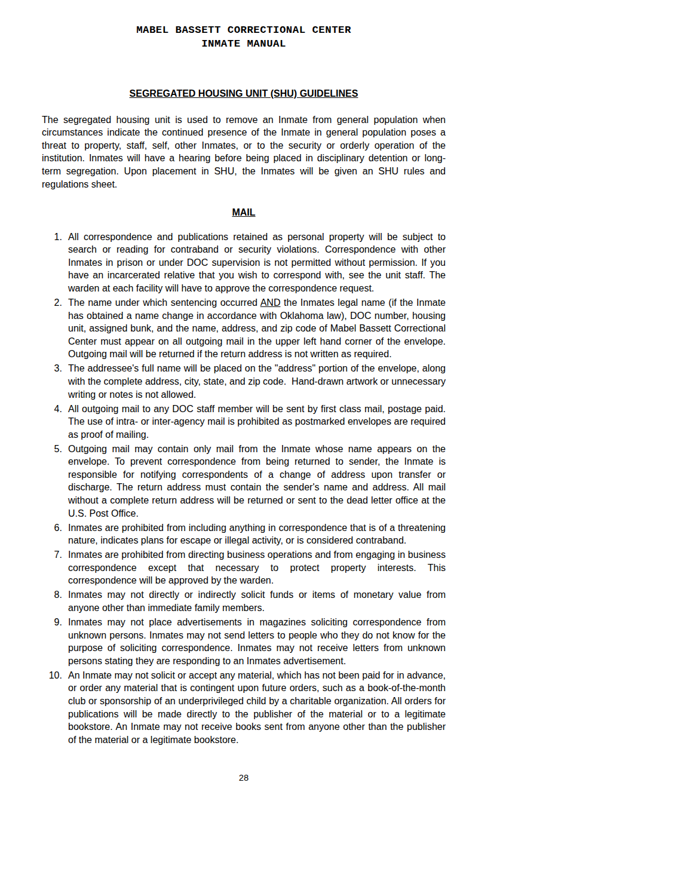MABEL BASSETT CORRECTIONAL CENTER
INMATE MANUAL
SEGREGATED HOUSING UNIT (SHU) GUIDELINES
The segregated housing unit is used to remove an Inmate from general population when circumstances indicate the continued presence of the Inmate in general population poses a threat to property, staff, self, other Inmates, or to the security or orderly operation of the institution. Inmates will have a hearing before being placed in disciplinary detention or long-term segregation. Upon placement in SHU, the Inmates will be given an SHU rules and regulations sheet.
MAIL
All correspondence and publications retained as personal property will be subject to search or reading for contraband or security violations. Correspondence with other Inmates in prison or under DOC supervision is not permitted without permission. If you have an incarcerated relative that you wish to correspond with, see the unit staff. The warden at each facility will have to approve the correspondence request.
The name under which sentencing occurred AND the Inmates legal name (if the Inmate has obtained a name change in accordance with Oklahoma law), DOC number, housing unit, assigned bunk, and the name, address, and zip code of Mabel Bassett Correctional Center must appear on all outgoing mail in the upper left hand corner of the envelope. Outgoing mail will be returned if the return address is not written as required.
The addressee's full name will be placed on the "address" portion of the envelope, along with the complete address, city, state, and zip code. Hand-drawn artwork or unnecessary writing or notes is not allowed.
All outgoing mail to any DOC staff member will be sent by first class mail, postage paid. The use of intra- or inter-agency mail is prohibited as postmarked envelopes are required as proof of mailing.
Outgoing mail may contain only mail from the Inmate whose name appears on the envelope. To prevent correspondence from being returned to sender, the Inmate is responsible for notifying correspondents of a change of address upon transfer or discharge. The return address must contain the sender's name and address. All mail without a complete return address will be returned or sent to the dead letter office at the U.S. Post Office.
Inmates are prohibited from including anything in correspondence that is of a threatening nature, indicates plans for escape or illegal activity, or is considered contraband.
Inmates are prohibited from directing business operations and from engaging in business correspondence except that necessary to protect property interests. This correspondence will be approved by the warden.
Inmates may not directly or indirectly solicit funds or items of monetary value from anyone other than immediate family members.
Inmates may not place advertisements in magazines soliciting correspondence from unknown persons. Inmates may not send letters to people who they do not know for the purpose of soliciting correspondence. Inmates may not receive letters from unknown persons stating they are responding to an Inmates advertisement.
An Inmate may not solicit or accept any material, which has not been paid for in advance, or order any material that is contingent upon future orders, such as a book-of-the-month club or sponsorship of an underprivileged child by a charitable organization. All orders for publications will be made directly to the publisher of the material or to a legitimate bookstore. An Inmate may not receive books sent from anyone other than the publisher of the material or a legitimate bookstore.
28